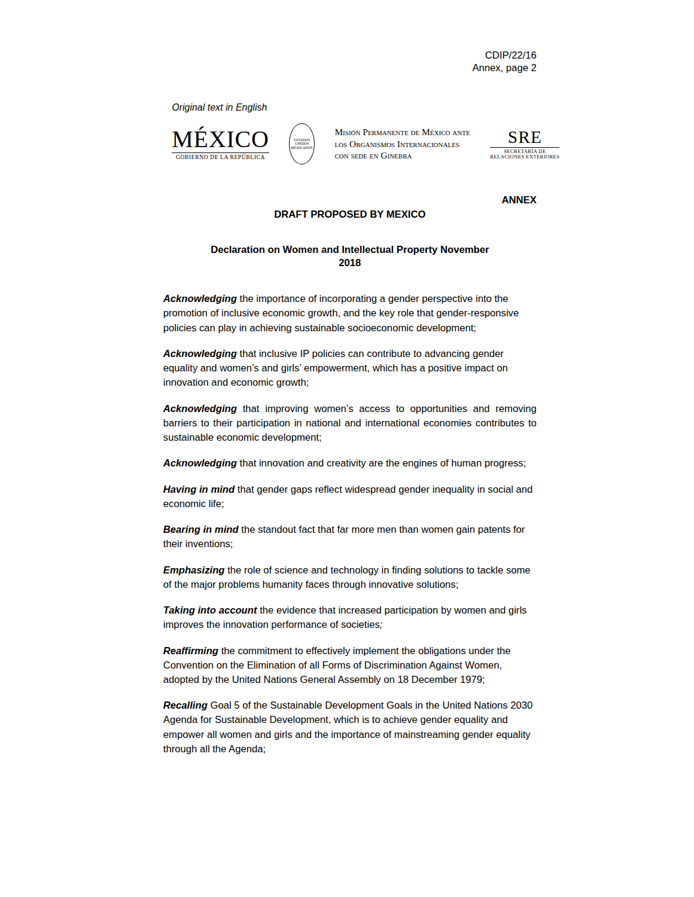CDIP/22/16
Annex, page 2
Original text in English
MÉXICO
GOBIERNO DE LA REPÚBLICA
ESTADOS UNIDOS MEXICANOS
Misión Permanente de México ante
los Organismos Internacionales
con sede en Ginebra
SRE
SECRETARÍA DE
RELACIONES EXTERIORES
ANNEX
DRAFT PROPOSED BY MEXICO
Declaration on Women and Intellectual Property November
2018
Acknowledging the importance of incorporating a gender perspective into the promotion of inclusive economic growth, and the key role that gender-responsive policies can play in achieving sustainable socioeconomic development;
Acknowledging that inclusive IP policies can contribute to advancing gender equality and women’s and girls’ empowerment, which has a positive impact on innovation and economic growth;
Acknowledging that improving women’s access to opportunities and removing barriers to their participation in national and international economies contributes to sustainable economic development;
Acknowledging that innovation and creativity are the engines of human progress;
Having in mind that gender gaps reflect widespread gender inequality in social and economic life;
Bearing in mind the standout fact that far more men than women gain patents for their inventions;
Emphasizing the role of science and technology in finding solutions to tackle some of the major problems humanity faces through innovative solutions;
Taking into account the evidence that increased participation by women and girls improves the innovation performance of societies;
Reaffirming the commitment to effectively implement the obligations under the Convention on the Elimination of all Forms of Discrimination Against Women, adopted by the United Nations General Assembly on 18 December 1979;
Recalling Goal 5 of the Sustainable Development Goals in the United Nations 2030 Agenda for Sustainable Development, which is to achieve gender equality and empower all women and girls and the importance of mainstreaming gender equality through all the Agenda;